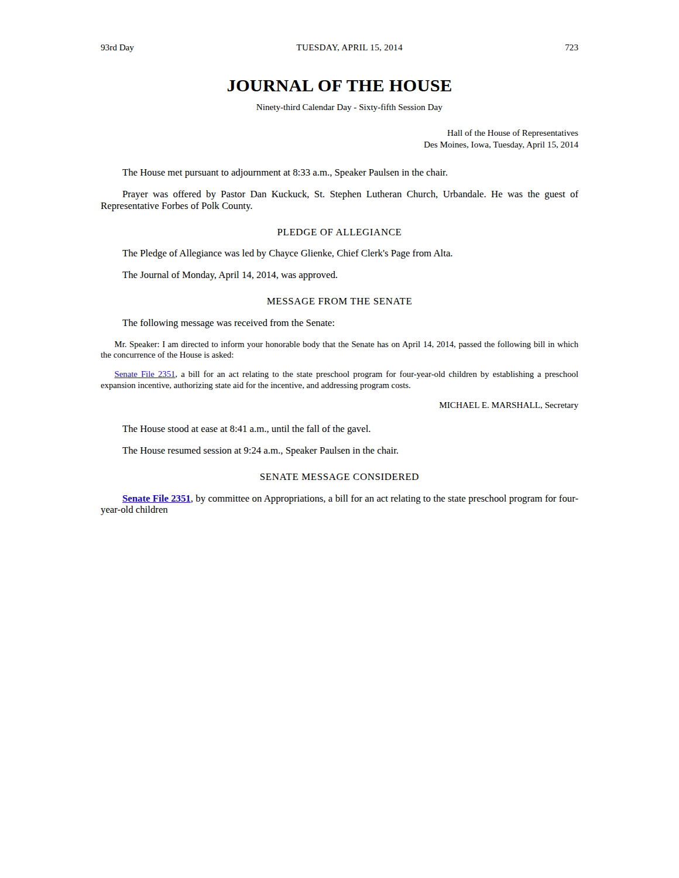93rd Day TUESDAY, APRIL 15, 2014 723
JOURNAL OF THE HOUSE
Ninety-third Calendar Day - Sixty-fifth Session Day
Hall of the House of Representatives
Des Moines, Iowa, Tuesday, April 15, 2014
The House met pursuant to adjournment at 8:33 a.m., Speaker Paulsen in the chair.
Prayer was offered by Pastor Dan Kuckuck, St. Stephen Lutheran Church, Urbandale. He was the guest of Representative Forbes of Polk County.
PLEDGE OF ALLEGIANCE
The Pledge of Allegiance was led by Chayce Glienke, Chief Clerk's Page from Alta.
The Journal of Monday, April 14, 2014, was approved.
MESSAGE FROM THE SENATE
The following message was received from the Senate:
Mr. Speaker: I am directed to inform your honorable body that the Senate has on April 14, 2014, passed the following bill in which the concurrence of the House is asked:
Senate File 2351, a bill for an act relating to the state preschool program for four-year-old children by establishing a preschool expansion incentive, authorizing state aid for the incentive, and addressing program costs.
MICHAEL E. MARSHALL, Secretary
The House stood at ease at 8:41 a.m., until the fall of the gavel.
The House resumed session at 9:24 a.m., Speaker Paulsen in the chair.
SENATE MESSAGE CONSIDERED
Senate File 2351, by committee on Appropriations, a bill for an act relating to the state preschool program for four-year-old children